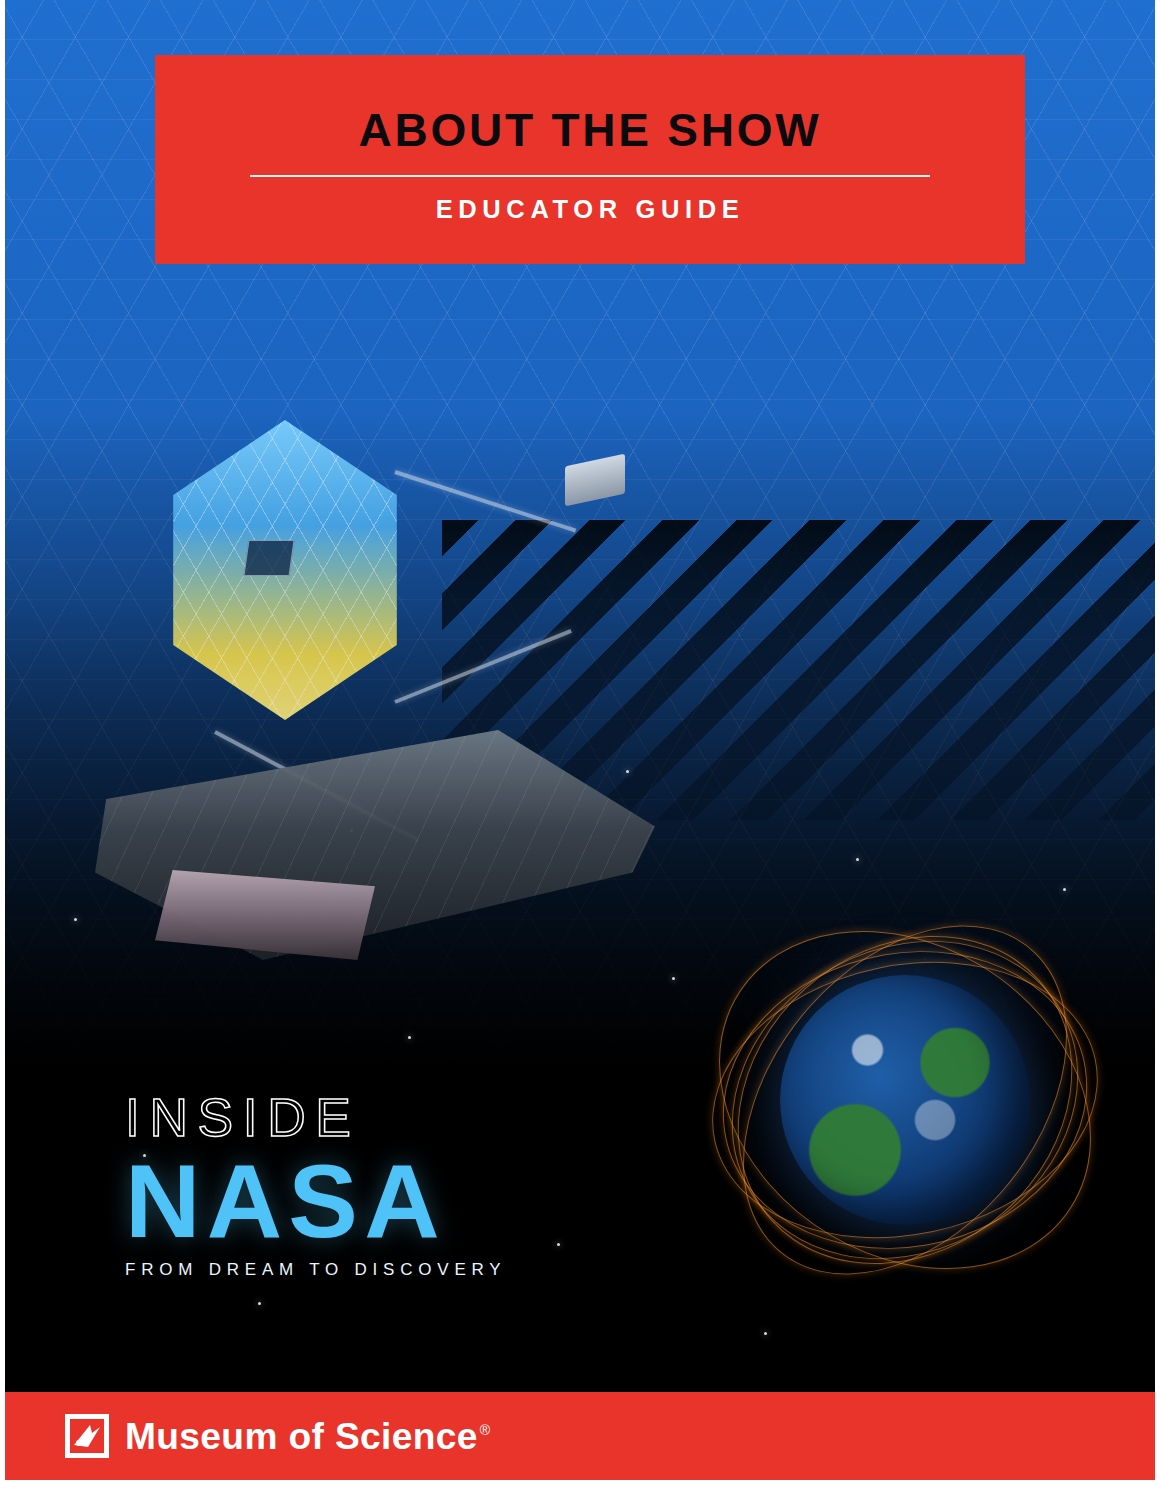About the Show
Educator Guide
INSIDE
NASA
From Dream to Discovery
Museum of Science®